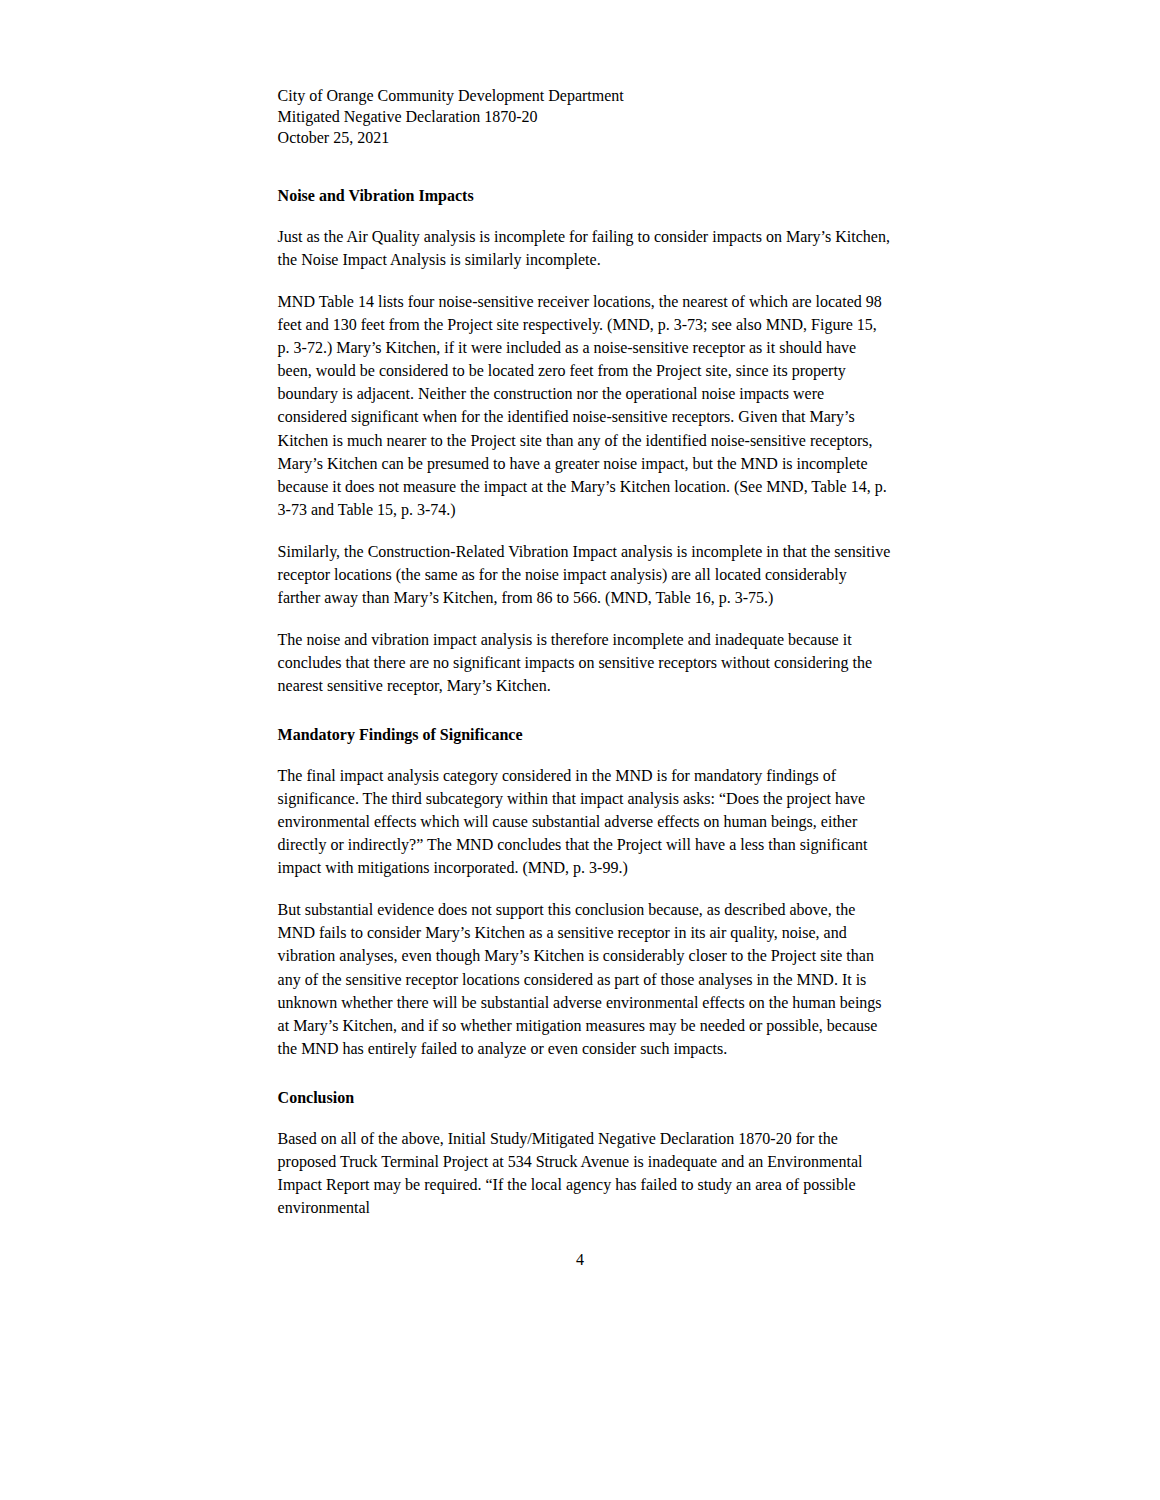City of Orange Community Development Department
Mitigated Negative Declaration 1870-20
October 25, 2021
Noise and Vibration Impacts
Just as the Air Quality analysis is incomplete for failing to consider impacts on Mary’s Kitchen, the Noise Impact Analysis is similarly incomplete.
MND Table 14 lists four noise-sensitive receiver locations, the nearest of which are located 98 feet and 130 feet from the Project site respectively. (MND, p. 3-73; see also MND, Figure 15, p. 3-72.) Mary’s Kitchen, if it were included as a noise-sensitive receptor as it should have been, would be considered to be located zero feet from the Project site, since its property boundary is adjacent. Neither the construction nor the operational noise impacts were considered significant when for the identified noise-sensitive receptors. Given that Mary’s Kitchen is much nearer to the Project site than any of the identified noise-sensitive receptors, Mary’s Kitchen can be presumed to have a greater noise impact, but the MND is incomplete because it does not measure the impact at the Mary’s Kitchen location. (See MND, Table 14, p. 3-73 and Table 15, p. 3-74.)
Similarly, the Construction-Related Vibration Impact analysis is incomplete in that the sensitive receptor locations (the same as for the noise impact analysis) are all located considerably farther away than Mary’s Kitchen, from 86 to 566. (MND, Table 16, p. 3-75.)
The noise and vibration impact analysis is therefore incomplete and inadequate because it concludes that there are no significant impacts on sensitive receptors without considering the nearest sensitive receptor, Mary’s Kitchen.
Mandatory Findings of Significance
The final impact analysis category considered in the MND is for mandatory findings of significance. The third subcategory within that impact analysis asks: “Does the project have environmental effects which will cause substantial adverse effects on human beings, either directly or indirectly?” The MND concludes that the Project will have a less than significant impact with mitigations incorporated. (MND, p. 3-99.)
But substantial evidence does not support this conclusion because, as described above, the MND fails to consider Mary’s Kitchen as a sensitive receptor in its air quality, noise, and vibration analyses, even though Mary’s Kitchen is considerably closer to the Project site than any of the sensitive receptor locations considered as part of those analyses in the MND. It is unknown whether there will be substantial adverse environmental effects on the human beings at Mary’s Kitchen, and if so whether mitigation measures may be needed or possible, because the MND has entirely failed to analyze or even consider such impacts.
Conclusion
Based on all of the above, Initial Study/Mitigated Negative Declaration 1870-20 for the proposed Truck Terminal Project at 534 Struck Avenue is inadequate and an Environmental Impact Report may be required. “If the local agency has failed to study an area of possible environmental
4